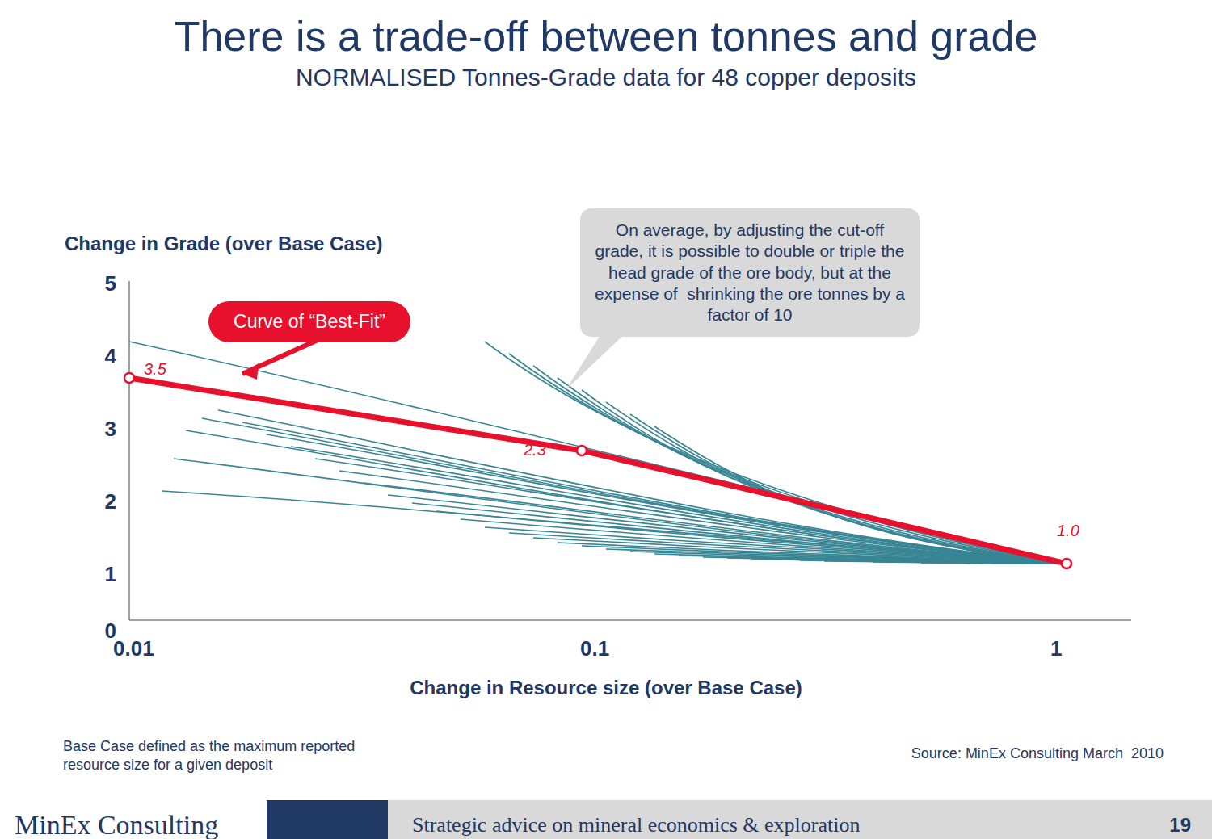There is a trade-off between tonnes and grade
NORMALISED Tonnes-Grade data for 48 copper deposits
Change in Grade (over Base Case)
5
4
3
2
1
0
0.01
0.1
1
Change in Resource size (over Base Case)
3.5
2.3
1.0
Curve of “Best-Fit”
On average, by adjusting the cut-off grade, it is possible to double or triple the head grade of the ore body, but at the expense of shrinking the ore tonnes by a factor of 10
Base Case defined as the maximum reported resource size for a given deposit
Source: MinEx Consulting March 2010
MinEx Consulting
Strategic advice on mineral economics & exploration 19